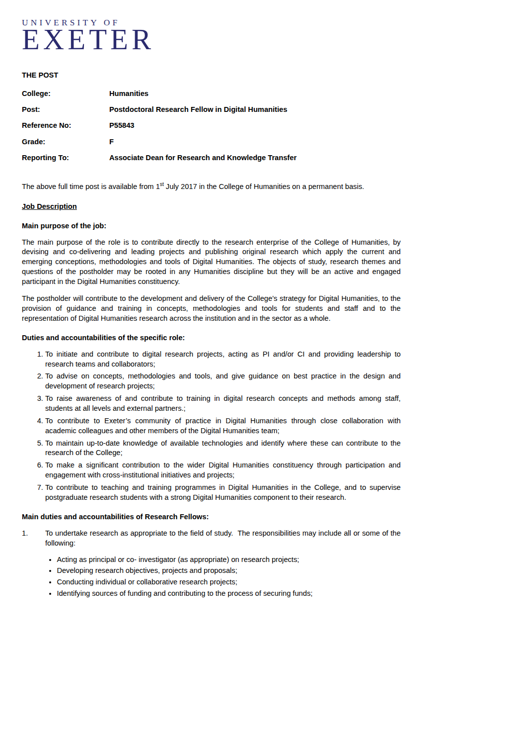UNIVERSITY OF EXETER
THE POST
| College: | Humanities |
| Post: | Postdoctoral Research Fellow in Digital Humanities |
| Reference No: | P55843 |
| Grade: | F |
| Reporting To: | Associate Dean for Research and Knowledge Transfer |
The above full time post is available from 1st July 2017 in the College of Humanities on a permanent basis.
Job Description
Main purpose of the job:
The main purpose of the role is to contribute directly to the research enterprise of the College of Humanities, by devising and co-delivering and leading projects and publishing original research which apply the current and emerging conceptions, methodologies and tools of Digital Humanities. The objects of study, research themes and questions of the postholder may be rooted in any Humanities discipline but they will be an active and engaged participant in the Digital Humanities constituency.
The postholder will contribute to the development and delivery of the College’s strategy for Digital Humanities, to the provision of guidance and training in concepts, methodologies and tools for students and staff and to the representation of Digital Humanities research across the institution and in the sector as a whole.
Duties and accountabilities of the specific role:
To initiate and contribute to digital research projects, acting as PI and/or CI and providing leadership to research teams and collaborators;
To advise on concepts, methodologies and tools, and give guidance on best practice in the design and development of research projects;
To raise awareness of and contribute to training in digital research concepts and methods among staff, students at all levels and external partners.;
To contribute to Exeter’s community of practice in Digital Humanities through close collaboration with academic colleagues and other members of the Digital Humanities team;
To maintain up-to-date knowledge of available technologies and identify where these can contribute to the research of the College;
To make a significant contribution to the wider Digital Humanities constituency through participation and engagement with cross-institutional initiatives and projects;
To contribute to teaching and training programmes in Digital Humanities in the College, and to supervise postgraduate research students with a strong Digital Humanities component to their research.
Main duties and accountabilities of Research Fellows:
To undertake research as appropriate to the field of study. The responsibilities may include all or some of the following:
Acting as principal or co- investigator (as appropriate) on research projects;
Developing research objectives, projects and proposals;
Conducting individual or collaborative research projects;
Identifying sources of funding and contributing to the process of securing funds;